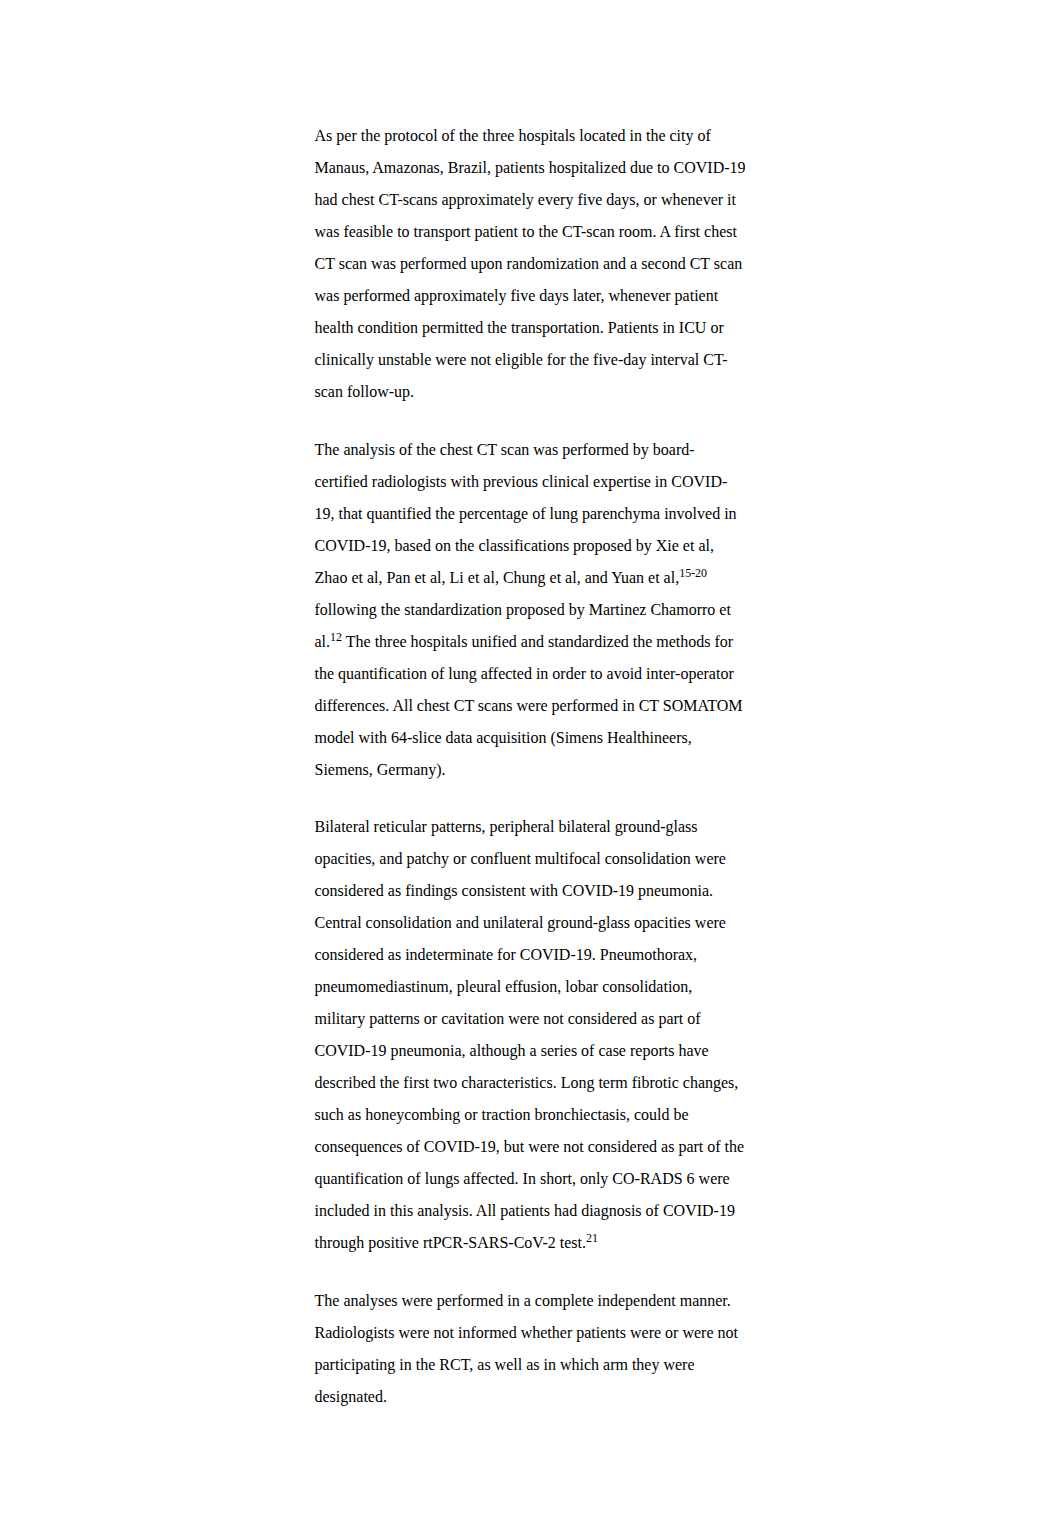As per the protocol of the three hospitals located in the city of Manaus, Amazonas, Brazil, patients hospitalized due to COVID-19 had chest CT-scans approximately every five days, or whenever it was feasible to transport patient to the CT-scan room. A first chest CT scan was performed upon randomization and a second CT scan was performed approximately five days later, whenever patient health condition permitted the transportation. Patients in ICU or clinically unstable were not eligible for the five-day interval CT-scan follow-up.
The analysis of the chest CT scan was performed by board-certified radiologists with previous clinical expertise in COVID-19, that quantified the percentage of lung parenchyma involved in COVID-19, based on the classifications proposed by Xie et al, Zhao et al, Pan et al, Li et al, Chung et al, and Yuan et al,15-20 following the standardization proposed by Martinez Chamorro et al.12 The three hospitals unified and standardized the methods for the quantification of lung affected in order to avoid inter-operator differences. All chest CT scans were performed in CT SOMATOM model with 64-slice data acquisition (Simens Healthineers, Siemens, Germany).
Bilateral reticular patterns, peripheral bilateral ground-glass opacities, and patchy or confluent multifocal consolidation were considered as findings consistent with COVID-19 pneumonia. Central consolidation and unilateral ground-glass opacities were considered as indeterminate for COVID-19. Pneumothorax, pneumomediastinum, pleural effusion, lobar consolidation, military patterns or cavitation were not considered as part of COVID-19 pneumonia, although a series of case reports have described the first two characteristics. Long term fibrotic changes, such as honeycombing or traction bronchiectasis, could be consequences of COVID-19, but were not considered as part of the quantification of lungs affected. In short, only CO-RADS 6 were included in this analysis. All patients had diagnosis of COVID-19 through positive rtPCR-SARS-CoV-2 test.21
The analyses were performed in a complete independent manner. Radiologists were not informed whether patients were or were not participating in the RCT, as well as in which arm they were designated.